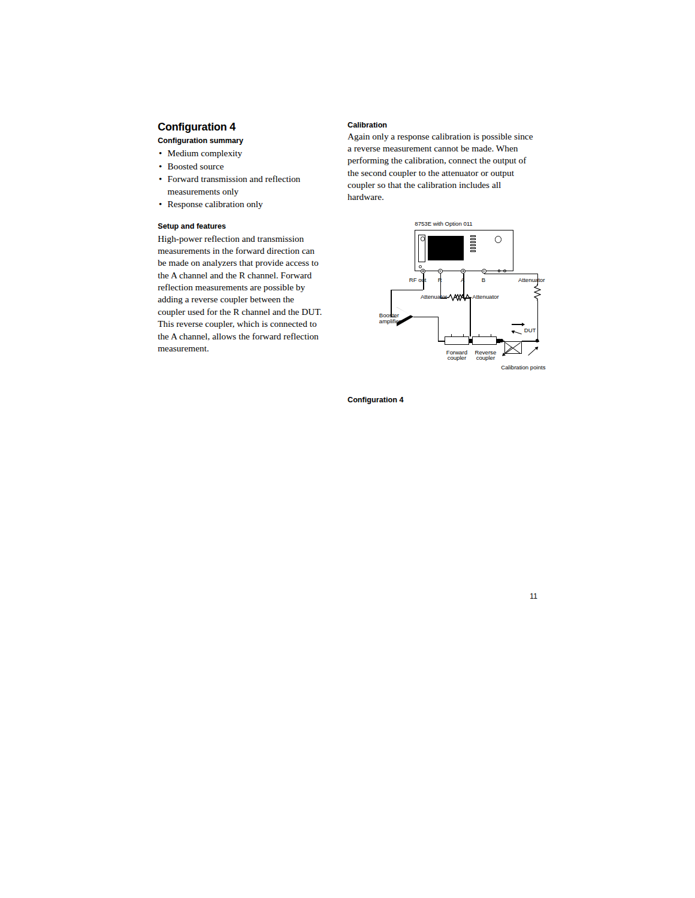Configuration 4
Configuration summary
Medium complexity
Boosted source
Forward transmission and reflection measurements only
Response calibration only
Setup and features
High-power reflection and transmission measurements in the forward direction can be made on analyzers that provide access to the A channel and the R channel. Forward reflection measurements are possible by adding a reverse coupler between the coupler used for the R channel and the DUT. This reverse coupler, which is connected to the A channel, allows the forward reflection measurement.
Calibration
Again only a response calibration is possible since a reverse measurement cannot be made. When performing the calibration, connect the output of the second coupler to the attenuator or output coupler so that the calibration includes all hardware.
8753E with Option 011
RF out
R
A
B
Attenuator
Booster
amplifier
Forward
coupler
Attenuator
Attenuator
Reverse
coupler
DUT
Calibration points
Configuration 4
11